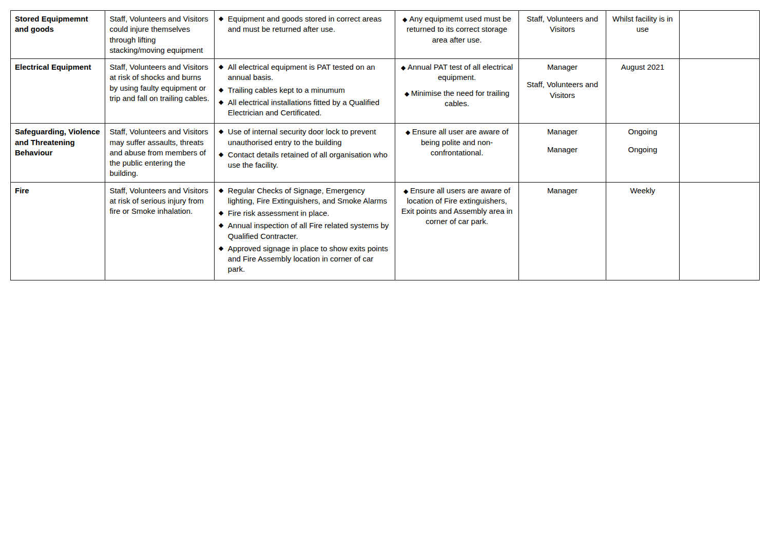| Stored Equipmemnt and goods | Staff, Volunteers and Visitors could injure themselves through lifting stacking/moving equipment | Equipment and goods stored in correct areas and must be returned after use. | Any equipmemt used must be returned to its correct storage area after use. | Staff, Volunteers and Visitors | Whilst facility is in use | |
| Electrical Equipment | Staff, Volunteers and Visitors at risk of shocks and burns by using faulty equipment or trip and fall on trailing cables. | All electrical equipment is PAT tested on an annual basis. Trailing cables kept to a minumum All electrical installations fitted by a Qualified Electrician and Certificated. | Annual PAT test of all electrical equipment. Minimise the need for trailing cables. | Manager Staff, Volunteers and Visitors | August 2021 | |
| Safeguarding, Violence and Threatening Behaviour | Staff, Volunteers and Visitors may suffer assaults, threats and abuse from members of the public entering the building. | Use of internal security door lock to prevent unauthorised entry to the building Contact details retained of all organisation who use the facility. | Ensure all user are aware of being polite and non-confrontational. | Manager Manager | Ongoing Ongoing | |
| Fire | Staff, Volunteers and Visitors at risk of serious injury from fire or Smoke inhalation. | Regular Checks of Signage, Emergency lighting, Fire Extinguishers, and Smoke Alarms Fire risk assessment in place. Annual inspection of all Fire related systems by Qualified Contracter. Approved signage in place to show exits points and Fire Assembly location in corner of car park. | Ensure all users are aware of location of Fire extinguishers, Exit points and Assembly area in corner of car park. | Manager | Weekly | |